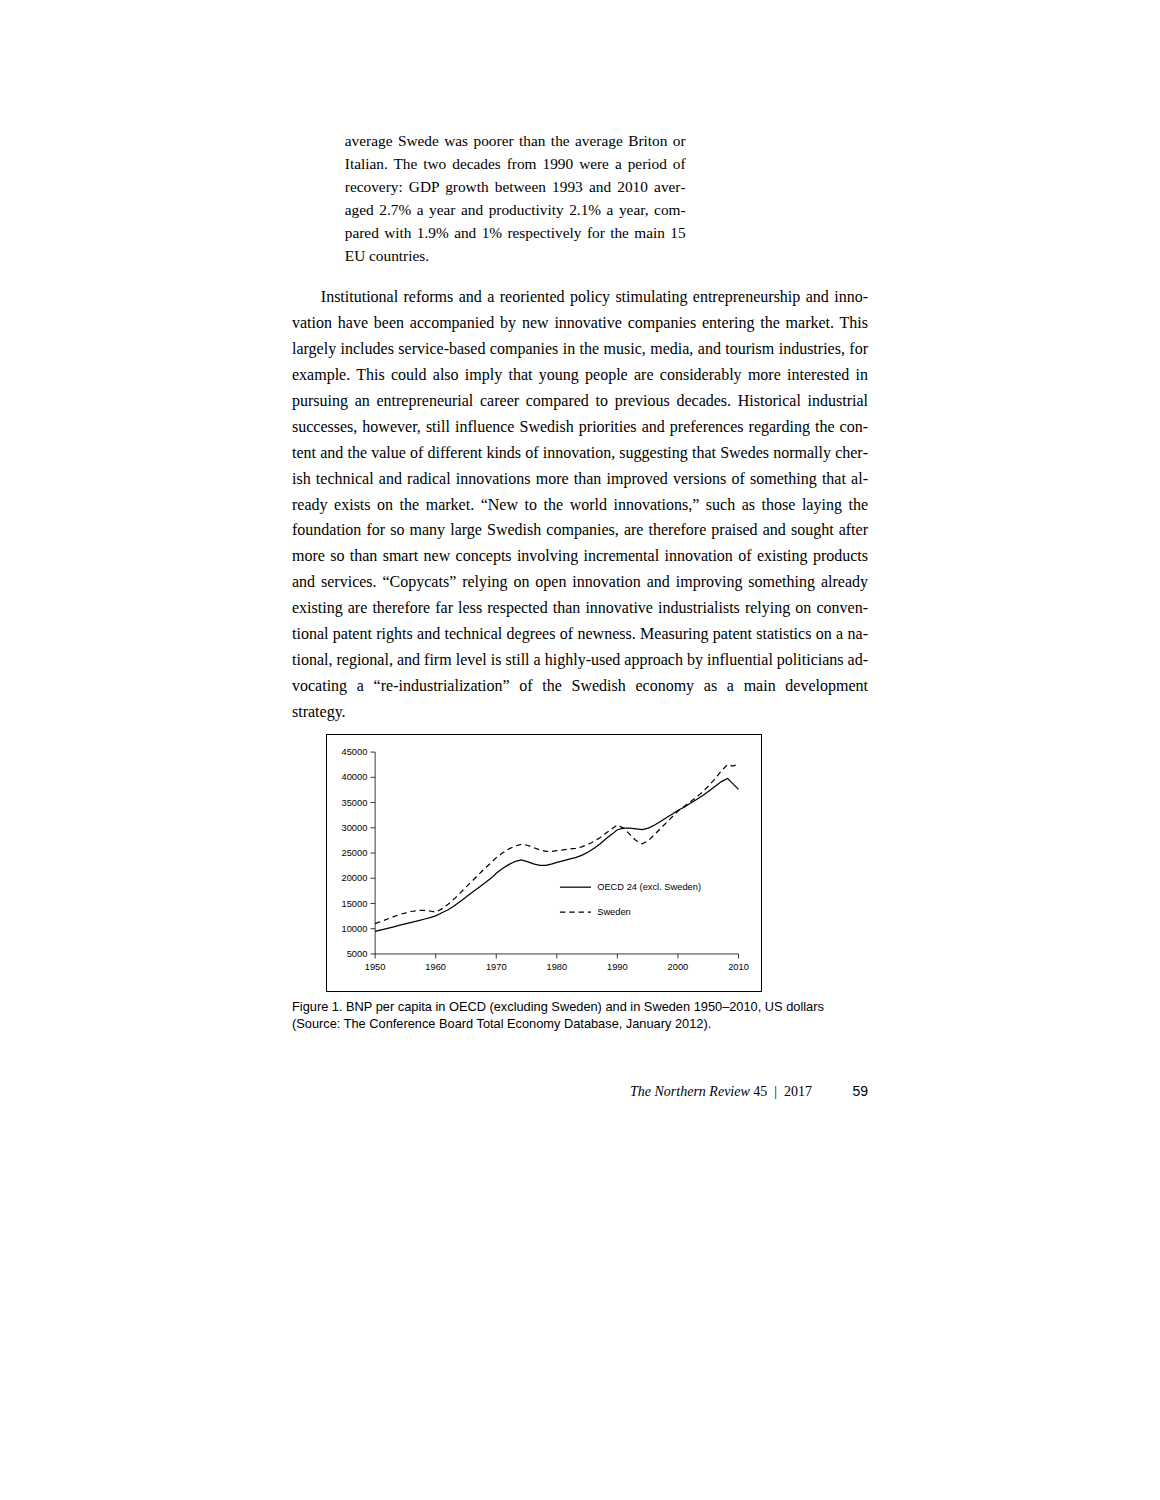average Swede was poorer than the average Briton or Italian. The two decades from 1990 were a period of recovery: GDP growth between 1993 and 2010 averaged 2.7% a year and productivity 2.1% a year, compared with 1.9% and 1% respectively for the main 15 EU countries.
Institutional reforms and a reoriented policy stimulating entrepreneurship and innovation have been accompanied by new innovative companies entering the market. This largely includes service-based companies in the music, media, and tourism industries, for example. This could also imply that young people are considerably more interested in pursuing an entrepreneurial career compared to previous decades. Historical industrial successes, however, still influence Swedish priorities and preferences regarding the content and the value of different kinds of innovation, suggesting that Swedes normally cherish technical and radical innovations more than improved versions of something that already exists on the market. “New to the world innovations,” such as those laying the foundation for so many large Swedish companies, are therefore praised and sought after more so than smart new concepts involving incremental innovation of existing products and services. “Copycats” relying on open innovation and improving something already existing are therefore far less respected than innovative industrialists relying on conventional patent rights and technical degrees of newness. Measuring patent statistics on a national, regional, and firm level is still a highly-used approach by influential politicians advocating a “re-industrialization” of the Swedish economy as a main development strategy.
5000 10000 15000 20000 25000 30000 35000 40000 45000 1950 1960 1970 1980 1990 2000 2010 OECD 24 (excl. Sweden) Sweden
Figure 1. BNP per capita in OECD (excluding Sweden) and in Sweden 1950–2010, US dollars (Source: The Conference Board Total Economy Database, January 2012).
The Northern Review 45 | 2017 59